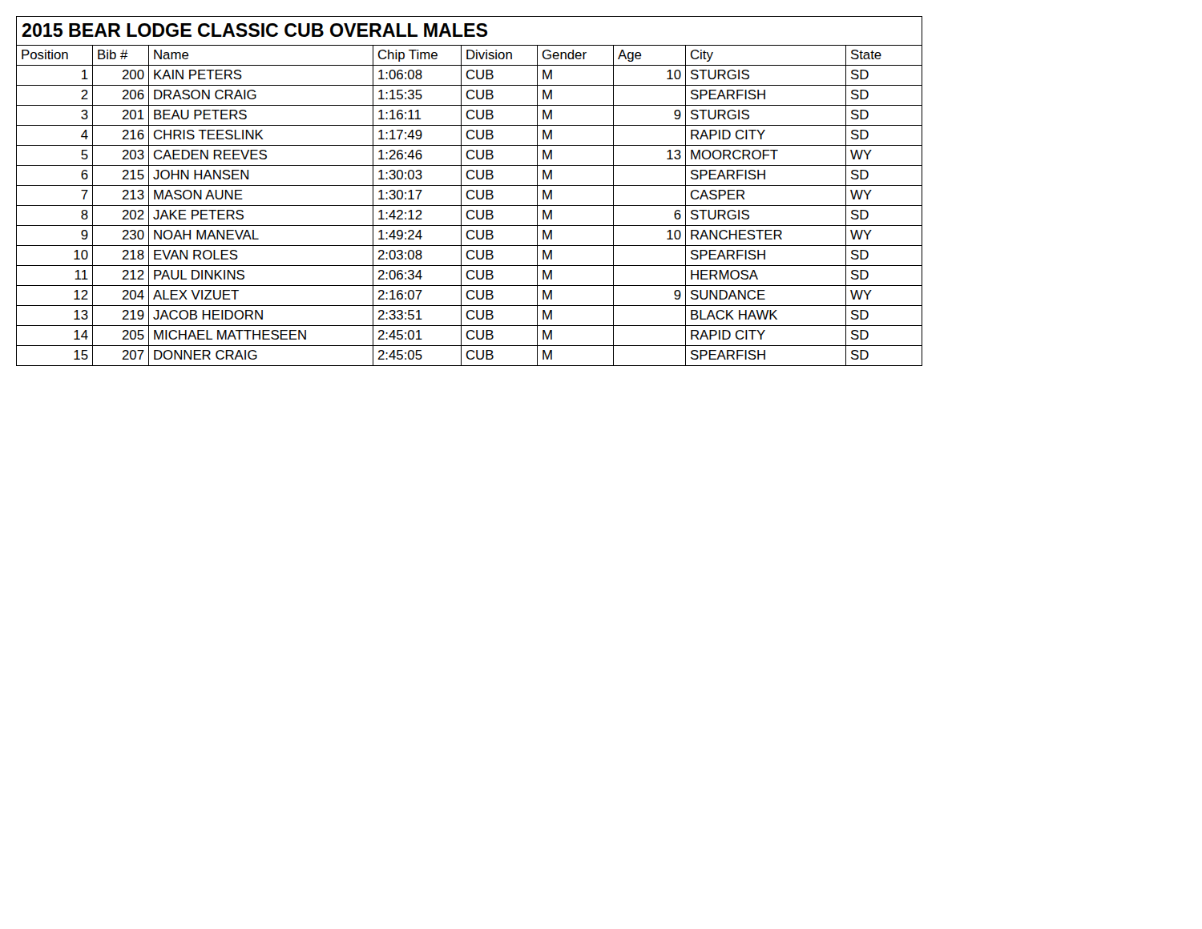2015 BEAR LODGE CLASSIC CUB OVERALL MALES
| Position | Bib # | Name | Chip Time | Division | Gender | Age | City | State |
| --- | --- | --- | --- | --- | --- | --- | --- | --- |
| 1 | 200 | KAIN PETERS | 1:06:08 | CUB | M | 10 | STURGIS | SD |
| 2 | 206 | DRASON CRAIG | 1:15:35 | CUB | M | | SPEARFISH | SD |
| 3 | 201 | BEAU PETERS | 1:16:11 | CUB | M | 9 | STURGIS | SD |
| 4 | 216 | CHRIS TEESLINK | 1:17:49 | CUB | M | | RAPID CITY | SD |
| 5 | 203 | CAEDEN REEVES | 1:26:46 | CUB | M | 13 | MOORCROFT | WY |
| 6 | 215 | JOHN HANSEN | 1:30:03 | CUB | M | | SPEARFISH | SD |
| 7 | 213 | MASON AUNE | 1:30:17 | CUB | M | | CASPER | WY |
| 8 | 202 | JAKE PETERS | 1:42:12 | CUB | M | 6 | STURGIS | SD |
| 9 | 230 | NOAH MANEVAL | 1:49:24 | CUB | M | 10 | RANCHESTER | WY |
| 10 | 218 | EVAN ROLES | 2:03:08 | CUB | M | | SPEARFISH | SD |
| 11 | 212 | PAUL DINKINS | 2:06:34 | CUB | M | | HERMOSA | SD |
| 12 | 204 | ALEX VIZUET | 2:16:07 | CUB | M | 9 | SUNDANCE | WY |
| 13 | 219 | JACOB HEIDORN | 2:33:51 | CUB | M | | BLACK HAWK | SD |
| 14 | 205 | MICHAEL MATTHESEEN | 2:45:01 | CUB | M | | RAPID CITY | SD |
| 15 | 207 | DONNER CRAIG | 2:45:05 | CUB | M | | SPEARFISH | SD |